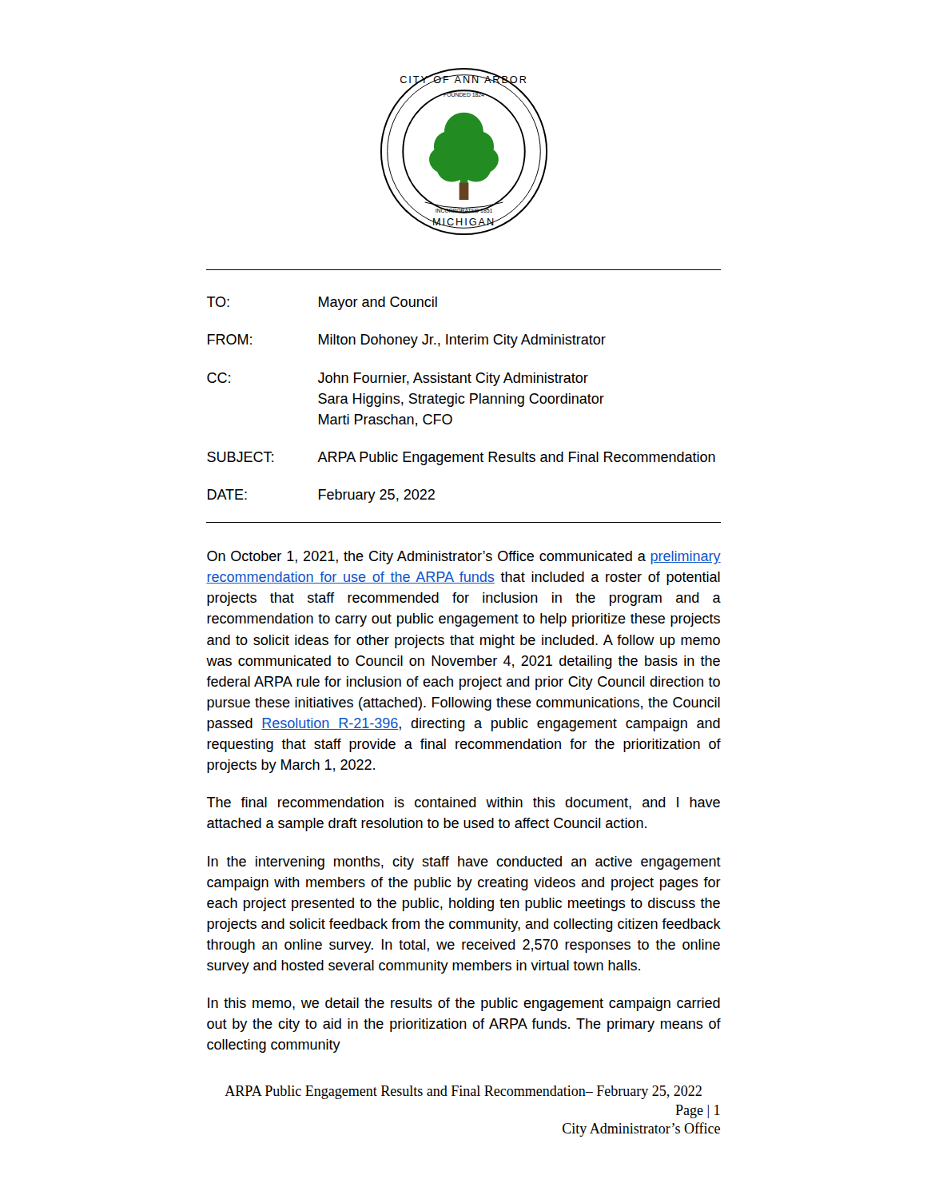| TO: | Mayor and Council |
| FROM: | Milton Dohoney Jr., Interim City Administrator |
| CC: | John Fournier, Assistant City Administrator Sara Higgins, Strategic Planning Coordinator Marti Praschan, CFO |
| SUBJECT: | ARPA Public Engagement Results and Final Recommendation |
| DATE: | February 25, 2022 |
On October 1, 2021, the City Administrator’s Office communicated a preliminary recommendation for use of the ARPA funds that included a roster of potential projects that staff recommended for inclusion in the program and a recommendation to carry out public engagement to help prioritize these projects and to solicit ideas for other projects that might be included. A follow up memo was communicated to Council on November 4, 2021 detailing the basis in the federal ARPA rule for inclusion of each project and prior City Council direction to pursue these initiatives (attached). Following these communications, the Council passed Resolution R-21-396, directing a public engagement campaign and requesting that staff provide a final recommendation for the prioritization of projects by March 1, 2022.
The final recommendation is contained within this document, and I have attached a sample draft resolution to be used to affect Council action.
In the intervening months, city staff have conducted an active engagement campaign with members of the public by creating videos and project pages for each project presented to the public, holding ten public meetings to discuss the projects and solicit feedback from the community, and collecting citizen feedback through an online survey. In total, we received 2,570 responses to the online survey and hosted several community members in virtual town halls.
In this memo, we detail the results of the public engagement campaign carried out by the city to aid in the prioritization of ARPA funds. The primary means of collecting community
ARPA Public Engagement Results and Final Recommendation– February 25, 2022
Page | 1
City Administrator’s Office